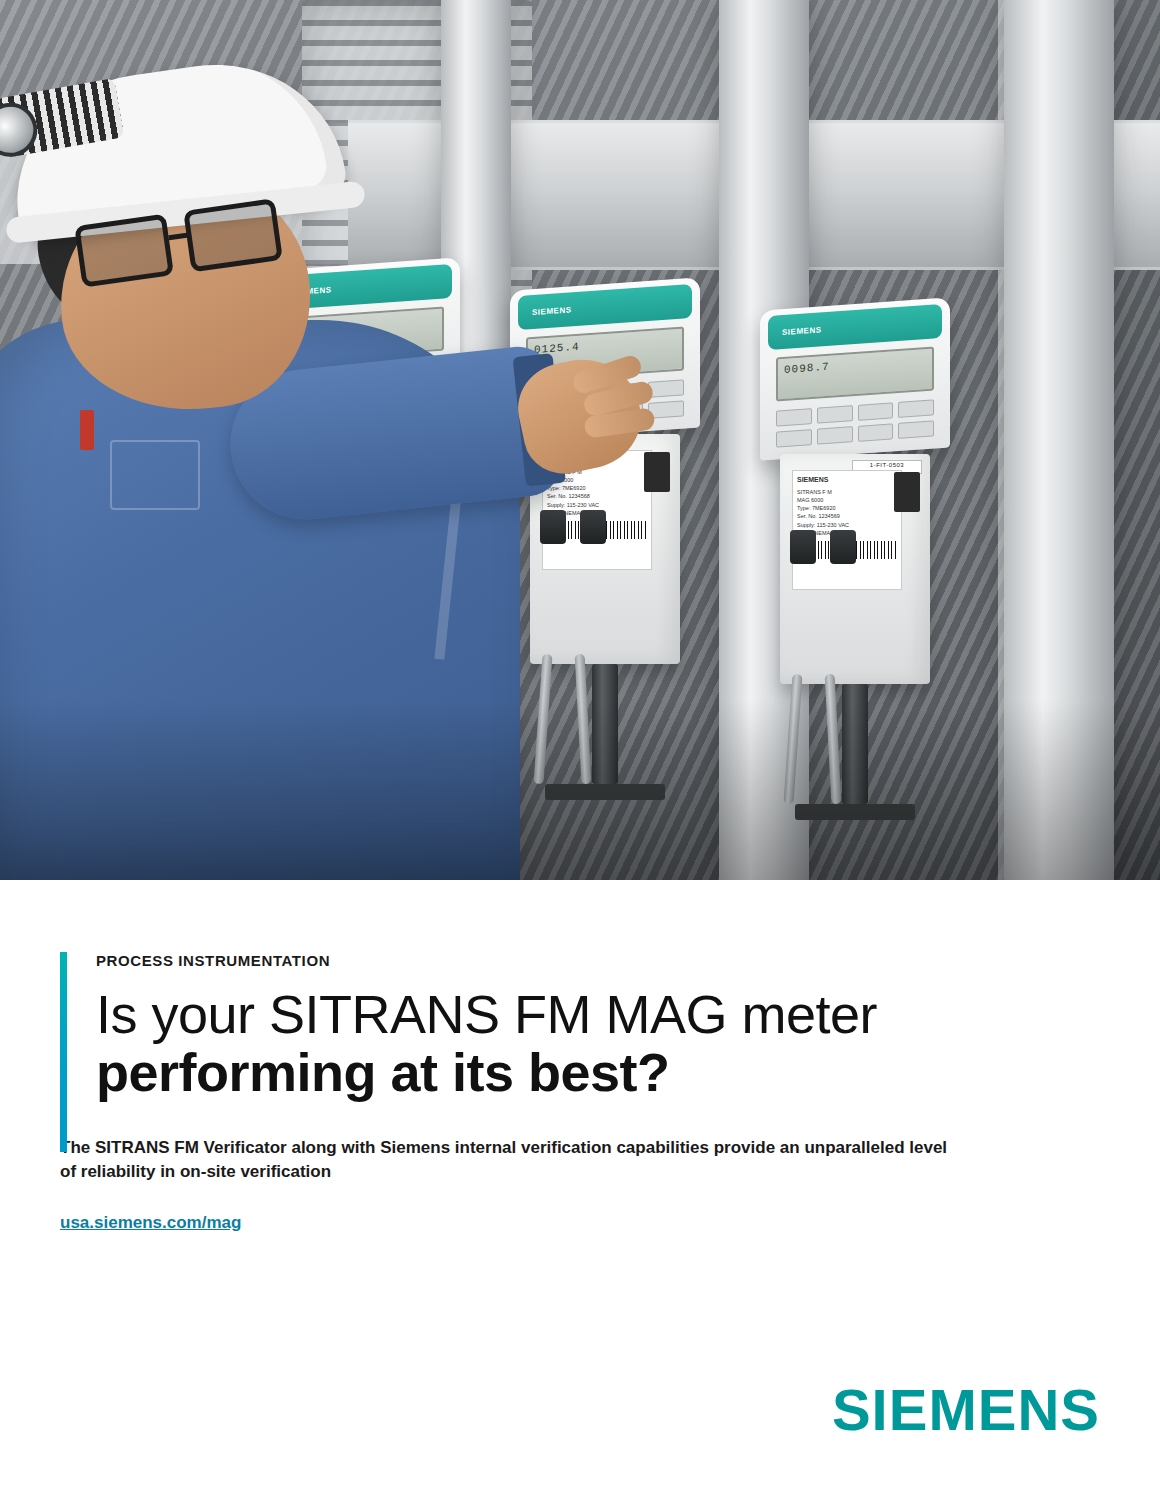SIEMENS
0000.0
SIEMENS SITRANS F M
MAG 6000
Type: 7ME6920
Ser. No. 1234567
Supply: 115-230 VAC
IP 67 / NEMA 4X
SIEMENS
0125.4
SIEMENS SITRANS F M
MAG 6000
Type: 7ME6920
Ser. No. 1234568
Supply: 115-230 VAC
IP 67 / NEMA 4X
SIEMENS
0098.7
1-FIT-0503
SIEMENS SITRANS F M
MAG 6000
Type: 7ME6920
Ser. No. 1234569
Supply: 115-230 VAC
IP 67 / NEMA 4X
Process Instrumentation
Is your SITRANS FM MAG meter performing at its best?
The SITRANS FM Verificator along with Siemens internal verification capabilities provide an unparalleled level of reliability in on-site verification
usa.siemens.com/mag
SIEMENS